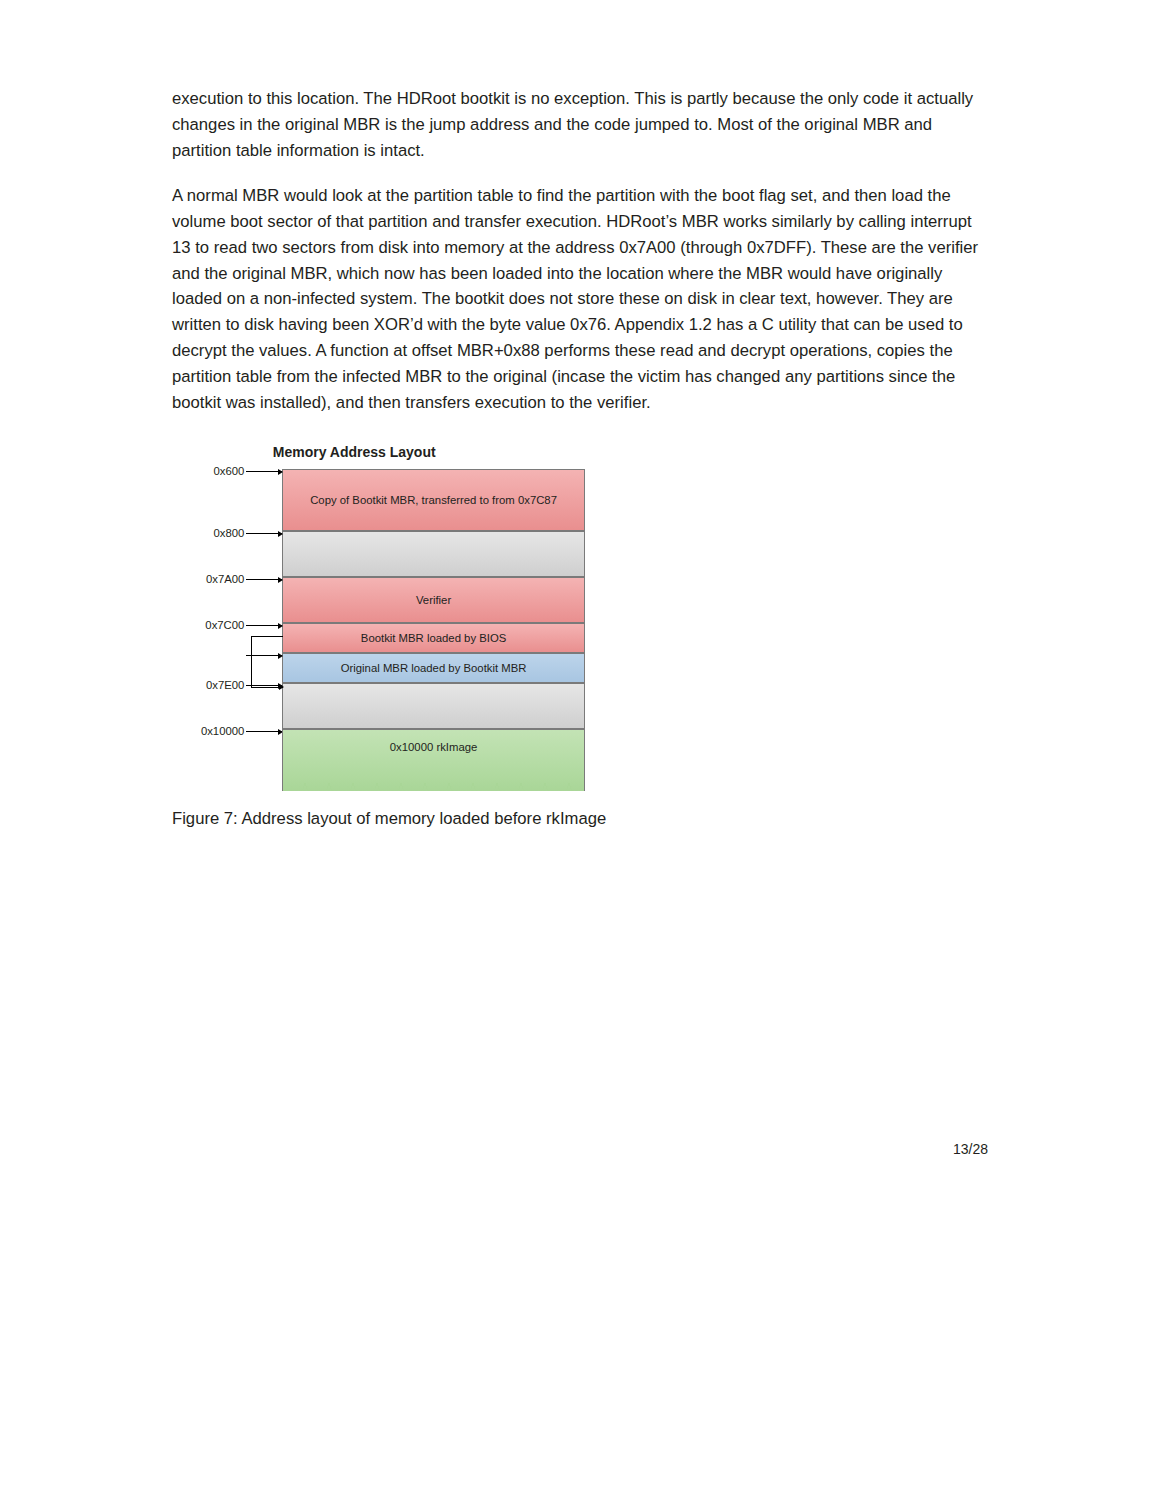execution to this location. The HDRoot bootkit is no exception. This is partly because the only code it actually changes in the original MBR is the jump address and the code jumped to. Most of the original MBR and partition table information is intact.
A normal MBR would look at the partition table to find the partition with the boot flag set, and then load the volume boot sector of that partition and transfer execution. HDRoot’s MBR works similarly by calling interrupt 13 to read two sectors from disk into memory at the address 0x7A00 (through 0x7DFF). These are the verifier and the original MBR, which now has been loaded into the location where the MBR would have originally loaded on a non-infected system. The bootkit does not store these on disk in clear text, however. They are written to disk having been XOR’d with the byte value 0x76. Appendix 1.2 has a C utility that can be used to decrypt the values. A function at offset MBR+0x88 performs these read and decrypt operations, copies the partition table from the infected MBR to the original (incase the victim has changed any partitions since the bootkit was installed), and then transfers execution to the verifier.
Memory Address Layout
| 0x600 | Copy of Bootkit MBR, transferred to from 0x7C87 |
| 0x800 | |
| 0x7A00 | Verifier |
| 0x7C00 | Bootkit MBR loaded by BIOS |
| | Original MBR loaded by Bootkit MBR |
| 0x7E00 | |
| 0x10000 | 0x10000 rkImage |
Figure 7: Address layout of memory loaded before rkImage
13/28